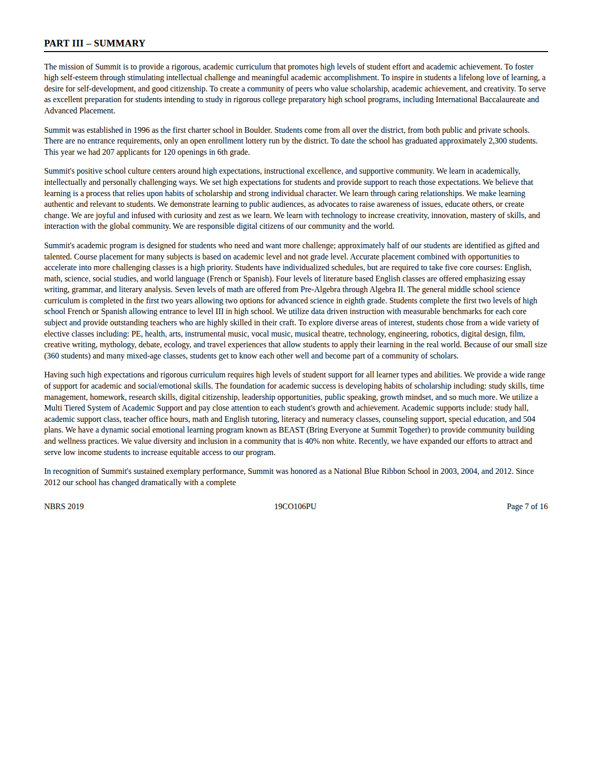PART III – SUMMARY
The mission of Summit is to provide a rigorous, academic curriculum that promotes high levels of student effort and academic achievement. To foster high self-esteem through stimulating intellectual challenge and meaningful academic accomplishment. To inspire in students a lifelong love of learning, a desire for self-development, and good citizenship. To create a community of peers who value scholarship, academic achievement, and creativity. To serve as excellent preparation for students intending to study in rigorous college preparatory high school programs, including International Baccalaureate and Advanced Placement.
Summit was established in 1996 as the first charter school in Boulder. Students come from all over the district, from both public and private schools. There are no entrance requirements, only an open enrollment lottery run by the district. To date the school has graduated approximately 2,300 students. This year we had 207 applicants for 120 openings in 6th grade.
Summit's positive school culture centers around high expectations, instructional excellence, and supportive community. We learn in academically, intellectually and personally challenging ways. We set high expectations for students and provide support to reach those expectations. We believe that learning is a process that relies upon habits of scholarship and strong individual character. We learn through caring relationships. We make learning authentic and relevant to students. We demonstrate learning to public audiences, as advocates to raise awareness of issues, educate others, or create change. We are joyful and infused with curiosity and zest as we learn. We learn with technology to increase creativity, innovation, mastery of skills, and interaction with the global community. We are responsible digital citizens of our community and the world.
Summit's academic program is designed for students who need and want more challenge; approximately half of our students are identified as gifted and talented. Course placement for many subjects is based on academic level and not grade level. Accurate placement combined with opportunities to accelerate into more challenging classes is a high priority. Students have individualized schedules, but are required to take five core courses: English, math, science, social studies, and world language (French or Spanish). Four levels of literature based English classes are offered emphasizing essay writing, grammar, and literary analysis. Seven levels of math are offered from Pre-Algebra through Algebra II. The general middle school science curriculum is completed in the first two years allowing two options for advanced science in eighth grade. Students complete the first two levels of high school French or Spanish allowing entrance to level III in high school. We utilize data driven instruction with measurable benchmarks for each core subject and provide outstanding teachers who are highly skilled in their craft. To explore diverse areas of interest, students chose from a wide variety of elective classes including: PE, health, arts, instrumental music, vocal music, musical theatre, technology, engineering, robotics, digital design, film, creative writing, mythology, debate, ecology, and travel experiences that allow students to apply their learning in the real world. Because of our small size (360 students) and many mixed-age classes, students get to know each other well and become part of a community of scholars.
Having such high expectations and rigorous curriculum requires high levels of student support for all learner types and abilities. We provide a wide range of support for academic and social/emotional skills. The foundation for academic success is developing habits of scholarship including: study skills, time management, homework, research skills, digital citizenship, leadership opportunities, public speaking, growth mindset, and so much more. We utilize a Multi Tiered System of Academic Support and pay close attention to each student's growth and achievement. Academic supports include: study hall, academic support class, teacher office hours, math and English tutoring, literacy and numeracy classes, counseling support, special education, and 504 plans. We have a dynamic social emotional learning program known as BEAST (Bring Everyone at Summit Together) to provide community building and wellness practices. We value diversity and inclusion in a community that is 40% non white. Recently, we have expanded our efforts to attract and serve low income students to increase equitable access to our program.
In recognition of Summit's sustained exemplary performance, Summit was honored as a National Blue Ribbon School in 2003, 2004, and 2012. Since 2012 our school has changed dramatically with a complete
NBRS 2019 19CO106PU Page 7 of 16